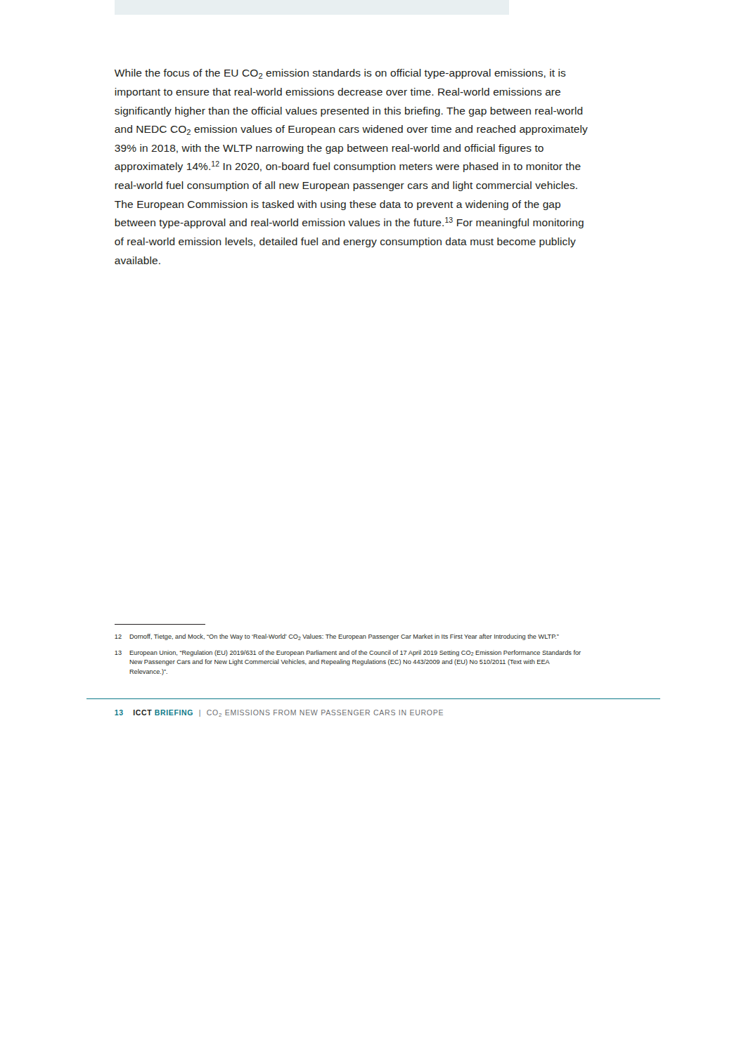While the focus of the EU CO2 emission standards is on official type-approval emissions, it is important to ensure that real-world emissions decrease over time. Real-world emissions are significantly higher than the official values presented in this briefing. The gap between real-world and NEDC CO2 emission values of European cars widened over time and reached approximately 39% in 2018, with the WLTP narrowing the gap between real-world and official figures to approximately 14%.12 In 2020, on-board fuel consumption meters were phased in to monitor the real-world fuel consumption of all new European passenger cars and light commercial vehicles. The European Commission is tasked with using these data to prevent a widening of the gap between type-approval and real-world emission values in the future.13 For meaningful monitoring of real-world emission levels, detailed fuel and energy consumption data must become publicly available.
12
Dornoff, Tietge, and Mock, “On the Way to ‘Real-World’ CO2 Values: The European Passenger Car Market in Its First Year after Introducing the WLTP.”
13
European Union, “Regulation (EU) 2019/631 of the European Parliament and of the Council of 17 April 2019 Setting CO2 Emission Performance Standards for New Passenger Cars and for New Light Commercial Vehicles, and Repealing Regulations (EC) No 443/2009 and (EU) No 510/2011 (Text with EEA Relevance.)”.
13 ICCT BRIEFING | CO2 EMISSIONS FROM NEW PASSENGER CARS IN EUROPE